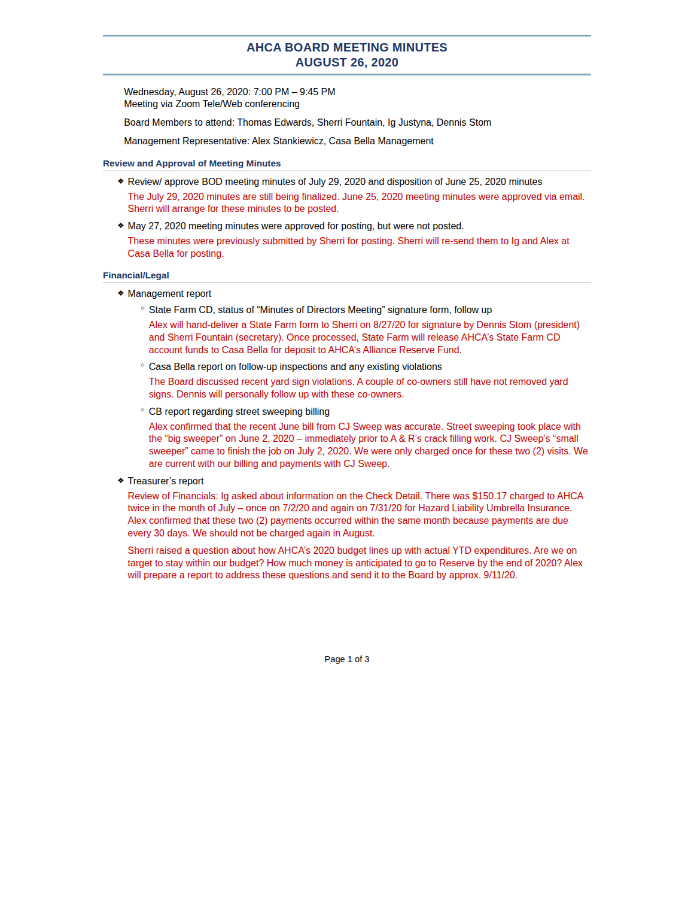AHCA BOARD MEETING MINUTES
AUGUST 26, 2020
Wednesday, August 26, 2020: 7:00 PM – 9:45 PM
Meeting via Zoom Tele/Web conferencing
Board Members to attend: Thomas Edwards, Sherri Fountain, Ig Justyna, Dennis Stom
Management Representative: Alex Stankiewicz, Casa Bella Management
Review and Approval of Meeting Minutes
Review/ approve BOD meeting minutes of July 29, 2020 and disposition of June 25, 2020 minutes
The July 29, 2020 minutes are still being finalized. June 25, 2020 meeting minutes were approved via email. Sherri will arrange for these minutes to be posted.
May 27, 2020 meeting minutes were approved for posting, but were not posted.
These minutes were previously submitted by Sherri for posting. Sherri will re-send them to Ig and Alex at Casa Bella for posting.
Financial/Legal
Management report
State Farm CD, status of “Minutes of Directors Meeting” signature form, follow up
Alex will hand-deliver a State Farm form to Sherri on 8/27/20 for signature by Dennis Stom (president) and Sherri Fountain (secretary). Once processed, State Farm will release AHCA’s State Farm CD account funds to Casa Bella for deposit to AHCA’s Alliance Reserve Fund.
Casa Bella report on follow-up inspections and any existing violations
The Board discussed recent yard sign violations. A couple of co-owners still have not removed yard signs. Dennis will personally follow up with these co-owners.
CB report regarding street sweeping billing
Alex confirmed that the recent June bill from CJ Sweep was accurate. Street sweeping took place with the “big sweeper” on June 2, 2020 – immediately prior to A & R’s crack filling work. CJ Sweep’s “small sweeper” came to finish the job on July 2, 2020. We were only charged once for these two (2) visits. We are current with our billing and payments with CJ Sweep.
Treasurer’s report
Review of Financials: Ig asked about information on the Check Detail. There was $150.17 charged to AHCA twice in the month of July – once on 7/2/20 and again on 7/31/20 for Hazard Liability Umbrella Insurance. Alex confirmed that these two (2) payments occurred within the same month because payments are due every 30 days. We should not be charged again in August.
Sherri raised a question about how AHCA’s 2020 budget lines up with actual YTD expenditures. Are we on target to stay within our budget? How much money is anticipated to go to Reserve by the end of 2020? Alex will prepare a report to address these questions and send it to the Board by approx. 9/11/20.
Page 1 of 3